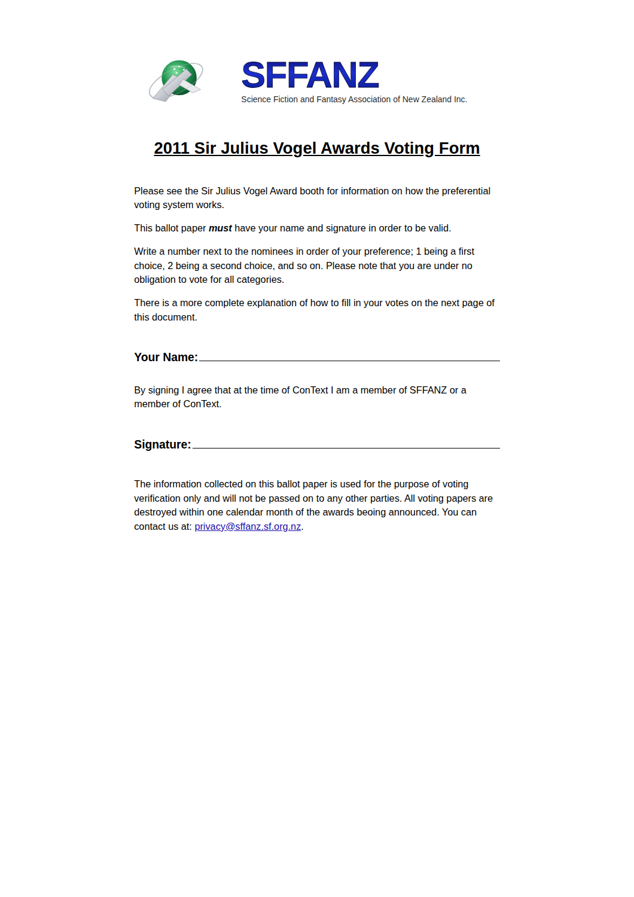SFFANZ Science Fiction and Fantasy Association of New Zealand Inc.
2011 Sir Julius Vogel Awards Voting Form
Please see the Sir Julius Vogel Award booth for information on how the preferential voting system works.
This ballot paper must have your name and signature in order to be valid.
Write a number next to the nominees in order of your preference; 1 being a first choice, 2 being a second choice, and so on. Please note that you are under no obligation to vote for all categories.
There is a more complete explanation of how to fill in your votes on the next page of this document.
Your Name:
By signing I agree that at the time of ConText I am a member of SFFANZ or a member of ConText.
Signature:
The information collected on this ballot paper is used for the purpose of voting verification only and will not be passed on to any other parties. All voting papers are destroyed within one calendar month of the awards beoing announced. You can contact us at: privacy@sffanz.sf.org.nz.